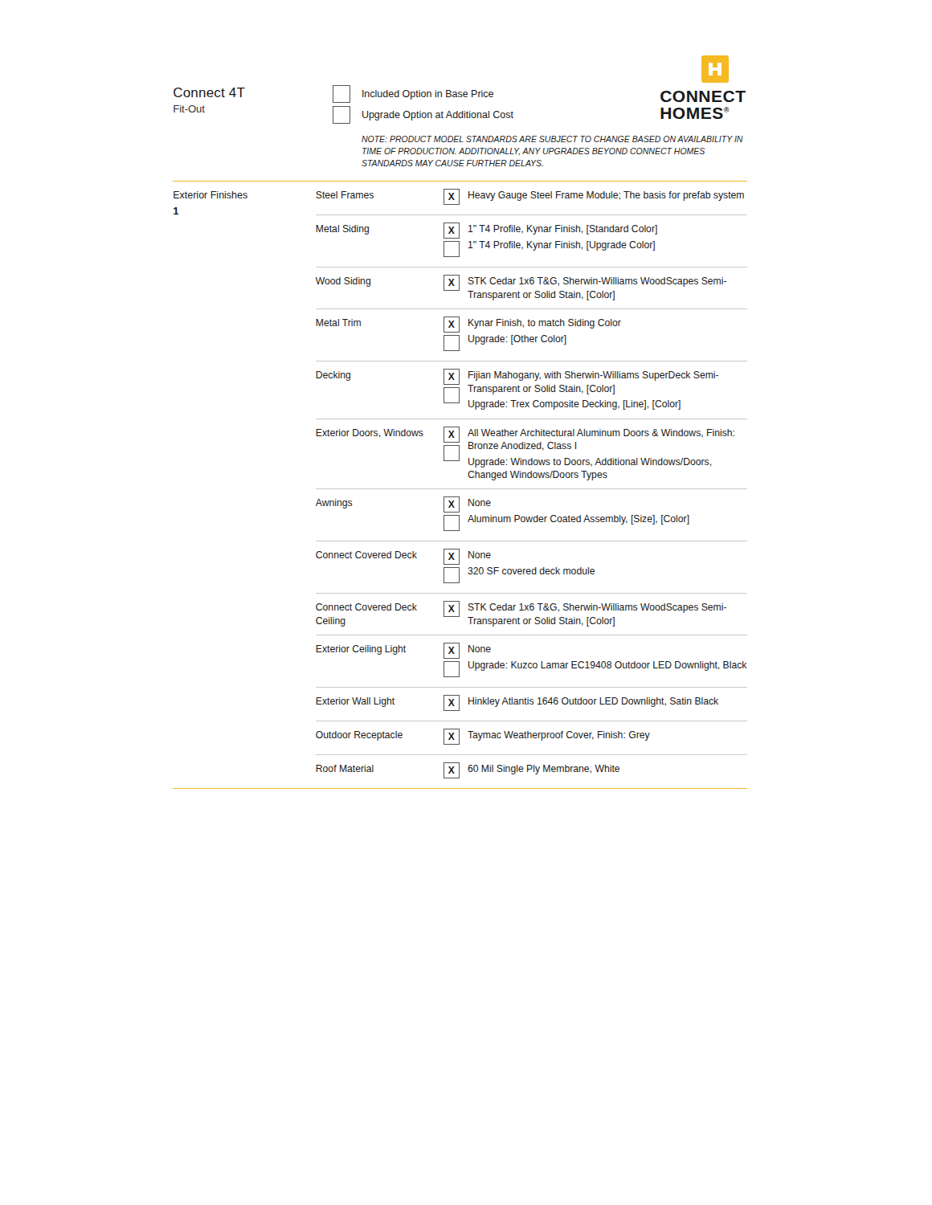CONNECT
HOMES®
Connect 4T
Fit-Out
Included Option in Base Price
Upgrade Option at Additional Cost
NOTE: PRODUCT MODEL STANDARDS ARE SUBJECT TO CHANGE BASED ON AVAILABILITY IN TIME OF PRODUCTION. ADDITIONALLY, ANY UPGRADES BEYOND CONNECT HOMES STANDARDS MAY CAUSE FURTHER DELAYS.
| Exterior Finishes 1 | Steel Frames | X | Heavy Gauge Steel Frame Module; The basis for prefab system |
| Metal Siding | X X | 1" T4 Profile, Kynar Finish, [Standard Color] 1" T4 Profile, Kynar Finish, [Upgrade Color] |
| Wood Siding | X | STK Cedar 1x6 T&G, Sherwin-Williams WoodScapes Semi-Transparent or Solid Stain, [Color] |
| Metal Trim | X X | Kynar Finish, to match Siding Color Upgrade: [Other Color] |
| Decking | X X | Fijian Mahogany, with Sherwin-Williams SuperDeck Semi-Transparent or Solid Stain, [Color] Upgrade: Trex Composite Decking, [Line], [Color] |
| Exterior Doors, Windows | X X | All Weather Architectural Aluminum Doors & Windows, Finish: Bronze Anodized, Class I Upgrade: Windows to Doors, Additional Windows/Doors, Changed Windows/Doors Types |
| Awnings | X X | None Aluminum Powder Coated Assembly, [Size], [Color] |
| Connect Covered Deck | X X | None 320 SF covered deck module |
| Connect Covered Deck Ceiling | X | STK Cedar 1x6 T&G, Sherwin-Williams WoodScapes Semi-Transparent or Solid Stain, [Color] |
| Exterior Ceiling Light | X X | None Upgrade: Kuzco Lamar EC19408 Outdoor LED Downlight, Black |
| Exterior Wall Light | X | Hinkley Atlantis 1646 Outdoor LED Downlight, Satin Black |
| Outdoor Receptacle | X | Taymac Weatherproof Cover, Finish: Grey |
| Roof Material | X | 60 Mil Single Ply Membrane, White |